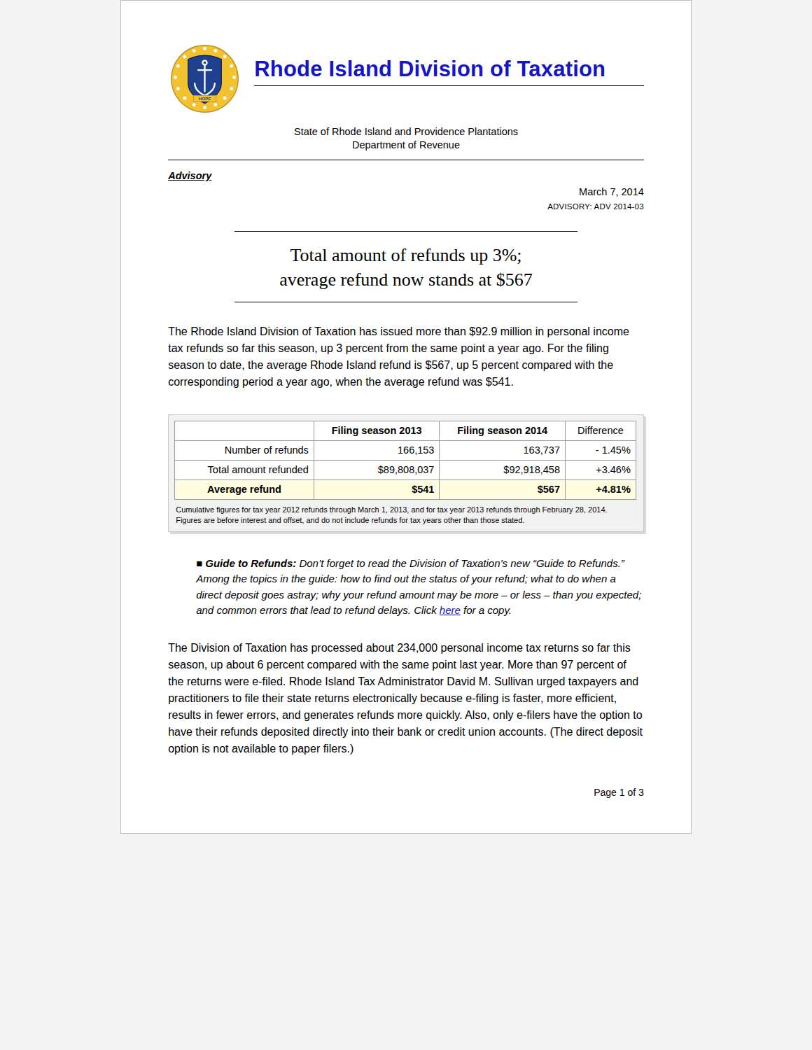HOPE
Rhode Island Division of Taxation
State of Rhode Island and Providence Plantations
Department of Revenue
Advisory
March 7, 2014
ADVISORY: ADV 2014-03
Total amount of refunds up 3%;
average refund now stands at $567
The Rhode Island Division of Taxation has issued more than $92.9 million in personal income tax refunds so far this season, up 3 percent from the same point a year ago. For the filing season to date, the average Rhode Island refund is $567, up 5 percent compared with the corresponding period a year ago, when the average refund was $541.
| | Filing season 2013 | Filing season 2014 | Difference |
| --- | --- | --- | --- |
| Number of refunds | 166,153 | 163,737 | - 1.45% |
| Total amount refunded | $89,808,037 | $92,918,458 | +3.46% |
| Average refund | $541 | $567 | +4.81% |
Cumulative figures for tax year 2012 refunds through March 1, 2013, and for tax year 2013 refunds through February 28, 2014. Figures are before interest and offset, and do not include refunds for tax years other than those stated.
■Guide to Refunds: Don’t forget to read the Division of Taxation’s new “Guide to Refunds.” Among the topics in the guide: how to find out the status of your refund; what to do when a direct deposit goes astray; why your refund amount may be more – or less – than you expected; and common errors that lead to refund delays. Click here for a copy.
The Division of Taxation has processed about 234,000 personal income tax returns so far this season, up about 6 percent compared with the same point last year. More than 97 percent of the returns were e-filed. Rhode Island Tax Administrator David M. Sullivan urged taxpayers and practitioners to file their state returns electronically because e-filing is faster, more efficient, results in fewer errors, and generates refunds more quickly. Also, only e-filers have the option to have their refunds deposited directly into their bank or credit union accounts. (The direct deposit option is not available to paper filers.)
Page 1 of 3